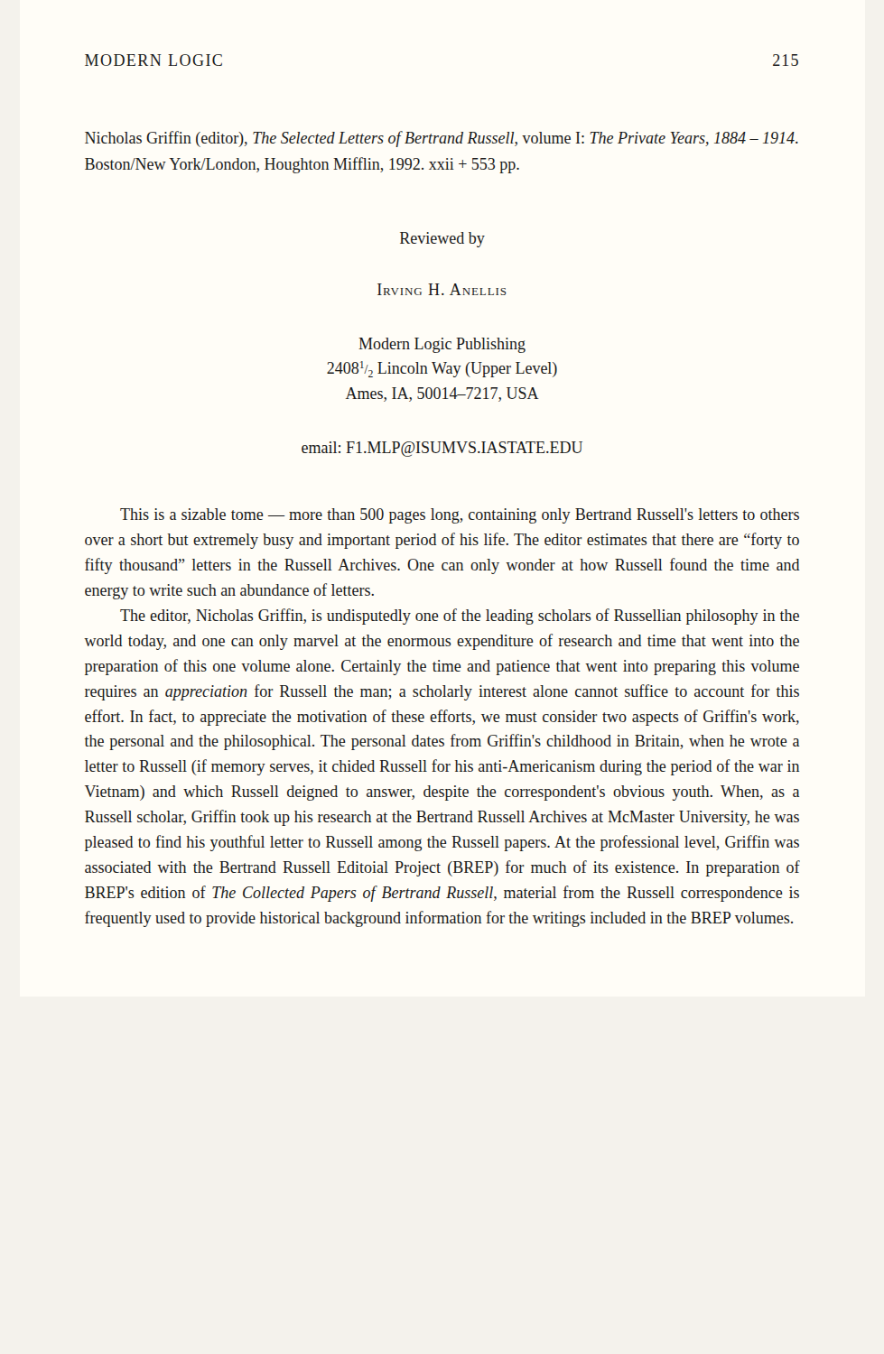Modern Logic 215
Nicholas Griffin (editor), The Selected Letters of Bertrand Russell, volume I: The Private Years, 1884 – 1914. Boston/New York/London, Houghton Mifflin, 1992. xxii + 553 pp.
Reviewed by
Irving H. Anellis
Modern Logic Publishing
24081/2 Lincoln Way (Upper Level)
Ames, IA, 50014–7217, USA
email: F1.MLP@ISUMVS.IASTATE.EDU
This is a sizable tome — more than 500 pages long, containing only Bertrand Russell's letters to others over a short but extremely busy and important period of his life. The editor estimates that there are “forty to fifty thousand” letters in the Russell Archives. One can only wonder at how Russell found the time and energy to write such an abundance of letters.
The editor, Nicholas Griffin, is undisputedly one of the leading scholars of Russellian philosophy in the world today, and one can only marvel at the enormous expenditure of research and time that went into the preparation of this one volume alone. Certainly the time and patience that went into preparing this volume requires an appreciation for Russell the man; a scholarly interest alone cannot suffice to account for this effort. In fact, to appreciate the motivation of these efforts, we must consider two aspects of Griffin's work, the personal and the philosophical. The personal dates from Griffin's childhood in Britain, when he wrote a letter to Russell (if memory serves, it chided Russell for his anti-Americanism during the period of the war in Vietnam) and which Russell deigned to answer, despite the correspondent's obvious youth. When, as a Russell scholar, Griffin took up his research at the Bertrand Russell Archives at McMaster University, he was pleased to find his youthful letter to Russell among the Russell papers. At the professional level, Griffin was associated with the Bertrand Russell Editoial Project (BREP) for much of its existence. In preparation of BREP's edition of The Collected Papers of Bertrand Russell, material from the Russell correspondence is frequently used to provide historical background information for the writings included in the BREP volumes.